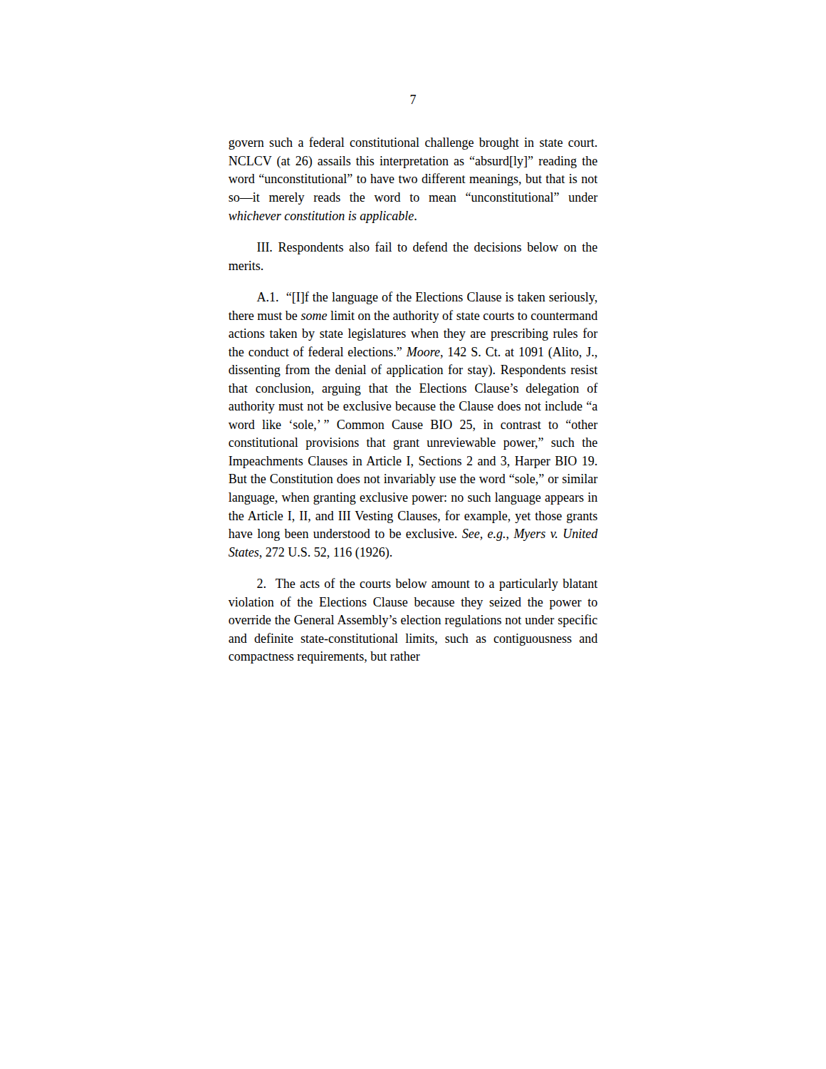7
govern such a federal constitutional challenge brought in state court. NCLCV (at 26) assails this interpretation as “absurd[ly]” reading the word “unconstitutional” to have two different meanings, but that is not so—it merely reads the word to mean “unconstitutional” under whichever constitution is applicable.
III. Respondents also fail to defend the decisions below on the merits.
A.1. “[I]f the language of the Elections Clause is taken seriously, there must be some limit on the authority of state courts to countermand actions taken by state legislatures when they are prescribing rules for the conduct of federal elections.” Moore, 142 S. Ct. at 1091 (Alito, J., dissenting from the denial of application for stay). Respondents resist that conclusion, arguing that the Elections Clause’s delegation of authority must not be exclusive because the Clause does not include “a word like ‘sole,’ ” Common Cause BIO 25, in contrast to “other constitutional provisions that grant unreviewable power,” such the Impeachments Clauses in Article I, Sections 2 and 3, Harper BIO 19. But the Constitution does not invariably use the word “sole,” or similar language, when granting exclusive power: no such language appears in the Article I, II, and III Vesting Clauses, for example, yet those grants have long been understood to be exclusive. See, e.g., Myers v. United States, 272 U.S. 52, 116 (1926).
2. The acts of the courts below amount to a particularly blatant violation of the Elections Clause because they seized the power to override the General Assembly’s election regulations not under specific and definite state-constitutional limits, such as contiguousness and compactness requirements, but rather